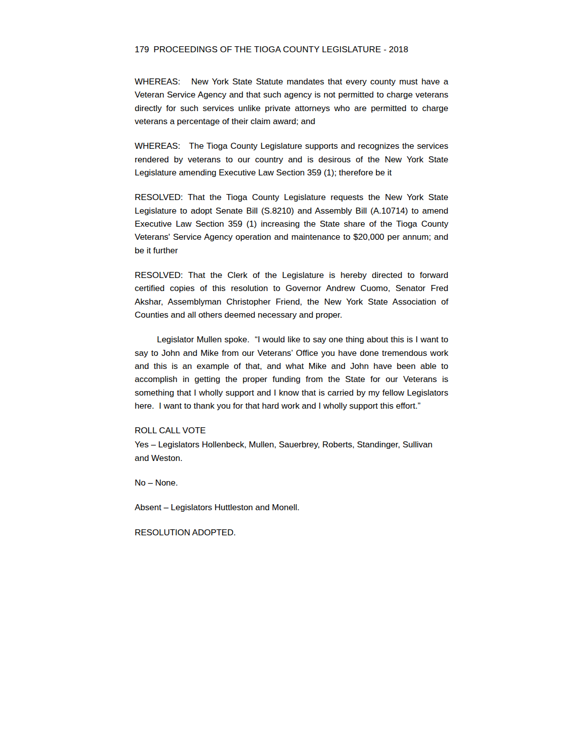179
PROCEEDINGS OF THE TIOGA COUNTY LEGISLATURE - 2018
WHEREAS: New York State Statute mandates that every county must have a Veteran Service Agency and that such agency is not permitted to charge veterans directly for such services unlike private attorneys who are permitted to charge veterans a percentage of their claim award; and
WHEREAS: The Tioga County Legislature supports and recognizes the services rendered by veterans to our country and is desirous of the New York State Legislature amending Executive Law Section 359 (1); therefore be it
RESOLVED: That the Tioga County Legislature requests the New York State Legislature to adopt Senate Bill (S.8210) and Assembly Bill (A.10714) to amend Executive Law Section 359 (1) increasing the State share of the Tioga County Veterans' Service Agency operation and maintenance to $20,000 per annum; and be it further
RESOLVED: That the Clerk of the Legislature is hereby directed to forward certified copies of this resolution to Governor Andrew Cuomo, Senator Fred Akshar, Assemblyman Christopher Friend, the New York State Association of Counties and all others deemed necessary and proper.
Legislator Mullen spoke. “I would like to say one thing about this is I want to say to John and Mike from our Veterans’ Office you have done tremendous work and this is an example of that, and what Mike and John have been able to accomplish in getting the proper funding from the State for our Veterans is something that I wholly support and I know that is carried by my fellow Legislators here. I want to thank you for that hard work and I wholly support this effort.”
ROLL CALL VOTE
Yes – Legislators Hollenbeck, Mullen, Sauerbrey, Roberts, Standinger, Sullivan and Weston.
No – None.
Absent – Legislators Huttleston and Monell.
RESOLUTION ADOPTED.